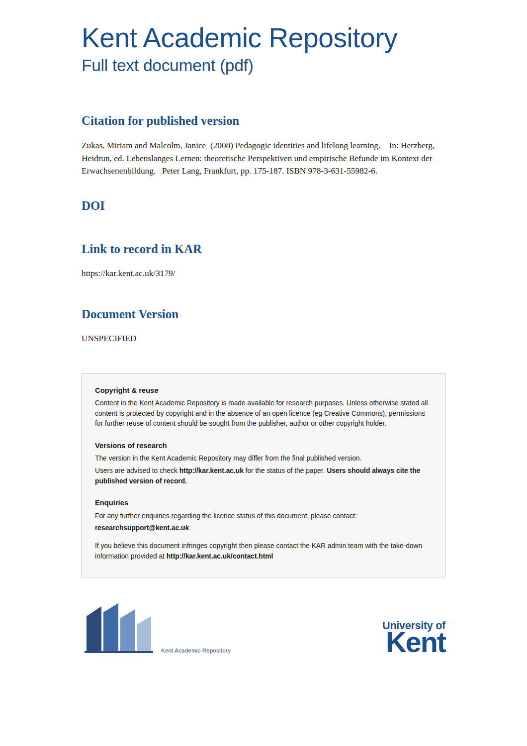Kent Academic Repository
Full text document (pdf)
Citation for published version
Zukas, Miriam and Malcolm, Janice (2008) Pedagogic identities and lifelong learning. In: Herzberg, Heidrun, ed. Lebenslanges Lernen: theoretische Perspektiven und empirische Befunde im Kontext der Erwachsenenbildung. Peter Lang, Frankfurt, pp. 175-187. ISBN 978-3-631-55982-6.
DOI
Link to record in KAR
https://kar.kent.ac.uk/3179/
Document Version
UNSPECIFIED
Copyright & reuse
Content in the Kent Academic Repository is made available for research purposes. Unless otherwise stated all content is protected by copyright and in the absence of an open licence (eg Creative Commons), permissions for further reuse of content should be sought from the publisher, author or other copyright holder.
Versions of research
The version in the Kent Academic Repository may differ from the final published version.
Users are advised to check http://kar.kent.ac.uk for the status of the paper. Users should always cite the published version of record.
Enquiries
For any further enquiries regarding the licence status of this document, please contact:
researchsupport@kent.ac.uk
If you believe this document infringes copyright then please contact the KAR admin team with the take-down information provided at http://kar.kent.ac.uk/contact.html
Kent Academic Repository
University of Kent